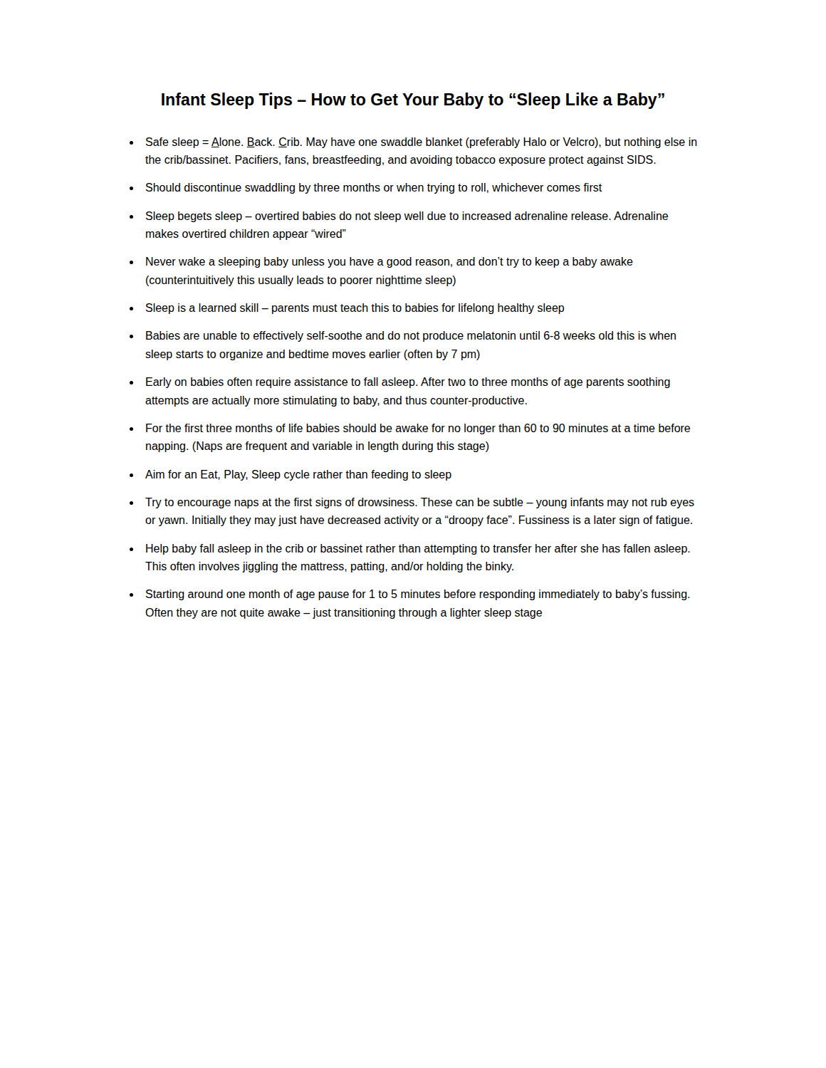Infant Sleep Tips – How to Get Your Baby to “Sleep Like a Baby”
Safe sleep = Alone. Back. Crib. May have one swaddle blanket (preferably Halo or Velcro), but nothing else in the crib/bassinet. Pacifiers, fans, breastfeeding, and avoiding tobacco exposure protect against SIDS.
Should discontinue swaddling by three months or when trying to roll, whichever comes first
Sleep begets sleep – overtired babies do not sleep well due to increased adrenaline release. Adrenaline makes overtired children appear “wired”
Never wake a sleeping baby unless you have a good reason, and don’t try to keep a baby awake (counterintuitively this usually leads to poorer nighttime sleep)
Sleep is a learned skill – parents must teach this to babies for lifelong healthy sleep
Babies are unable to effectively self-soothe and do not produce melatonin until 6-8 weeks old this is when sleep starts to organize and bedtime moves earlier (often by 7 pm)
Early on babies often require assistance to fall asleep. After two to three months of age parents soothing attempts are actually more stimulating to baby, and thus counter-productive.
For the first three months of life babies should be awake for no longer than 60 to 90 minutes at a time before napping. (Naps are frequent and variable in length during this stage)
Aim for an Eat, Play, Sleep cycle rather than feeding to sleep
Try to encourage naps at the first signs of drowsiness. These can be subtle – young infants may not rub eyes or yawn. Initially they may just have decreased activity or a “droopy face”. Fussiness is a later sign of fatigue.
Help baby fall asleep in the crib or bassinet rather than attempting to transfer her after she has fallen asleep. This often involves jiggling the mattress, patting, and/or holding the binky.
Starting around one month of age pause for 1 to 5 minutes before responding immediately to baby’s fussing. Often they are not quite awake – just transitioning through a lighter sleep stage